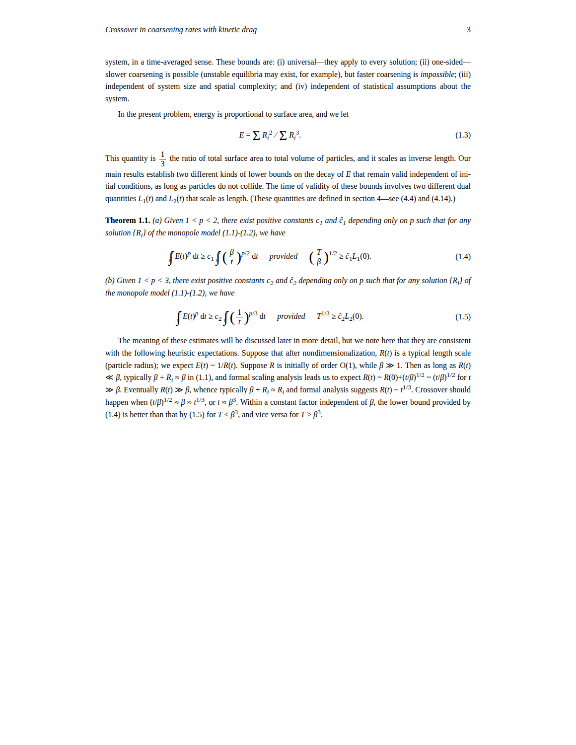Crossover in coarsening rates with kinetic drag 3
system, in a time-averaged sense. These bounds are: (i) universal—they apply to every solution; (ii) one-sided—slower coarsening is possible (unstable equilibria may exist, for example), but faster coarsening is impossible; (iii) independent of system size and spatial complexity; and (iv) independent of statistical assumptions about the system.
In the present problem, energy is proportional to surface area, and we let
E = Σi Ri2 ⁄ Σi Ri3. (1.3)
This quantity is 13 the ratio of total surface area to total volume of particles, and it scales as inverse length. Our main results establish two different kinds of lower bounds on the decay of E that remain valid independent of initial conditions, as long as particles do not collide. The time of validity of these bounds involves two different dual quantities L1(t) and L2(t) that scale as length. (These quantities are defined in section 4—see (4.4) and (4.14).)
Theorem 1.1. (a) Given 1 < p < 2, there exist positive constants c1 and ĉ1 depending only on p such that for any solution {Ri} of the monopole model (1.1)-(1.2), we have
∫T 0 E(t)p dt ≥ c1 ∫T 0 (βt)p/2 dt provided (Tβ)1/2 ≥ ĉ1L1(0). (1.4)
(b) Given 1 < p < 3, there exist positive constants c2 and ĉ2 depending only on p such that for any solution {Ri} of the monopole model (1.1)-(1.2), we have
∫T 0 E(t)p dt ≥ c2 ∫T 0 (1 t)p/3 dt provided T1/3 ≥ ĉ2L2(0). (1.5)
The meaning of these estimates will be discussed later in more detail, but we note here that they are consistent with the following heuristic expectations. Suppose that after nondimensionalization, R(t) is a typical length scale (particle radius); we expect E(t) ~ 1/R(t). Suppose R is initially of order O(1), while β ≫ 1. Then as long as R(t) ≪ β, typically β + Ri ≈ β in (1.1), and formal scaling analysis leads us to expect R(t) ~ R(0)+(t/β)1/2 ~ (t/β)1/2 for t ≫ β. Eventually R(t) ≫ β, whence typically β + Ri ≈ Ri and formal analysis suggests R(t) ~ t1/3. Crossover should happen when (t/β)1/2 ≈ β ≈ t1/3, or t ≈ β3. Within a constant factor independent of β, the lower bound provided by (1.4) is better than that by (1.5) for T < β3, and vice versa for T > β3.